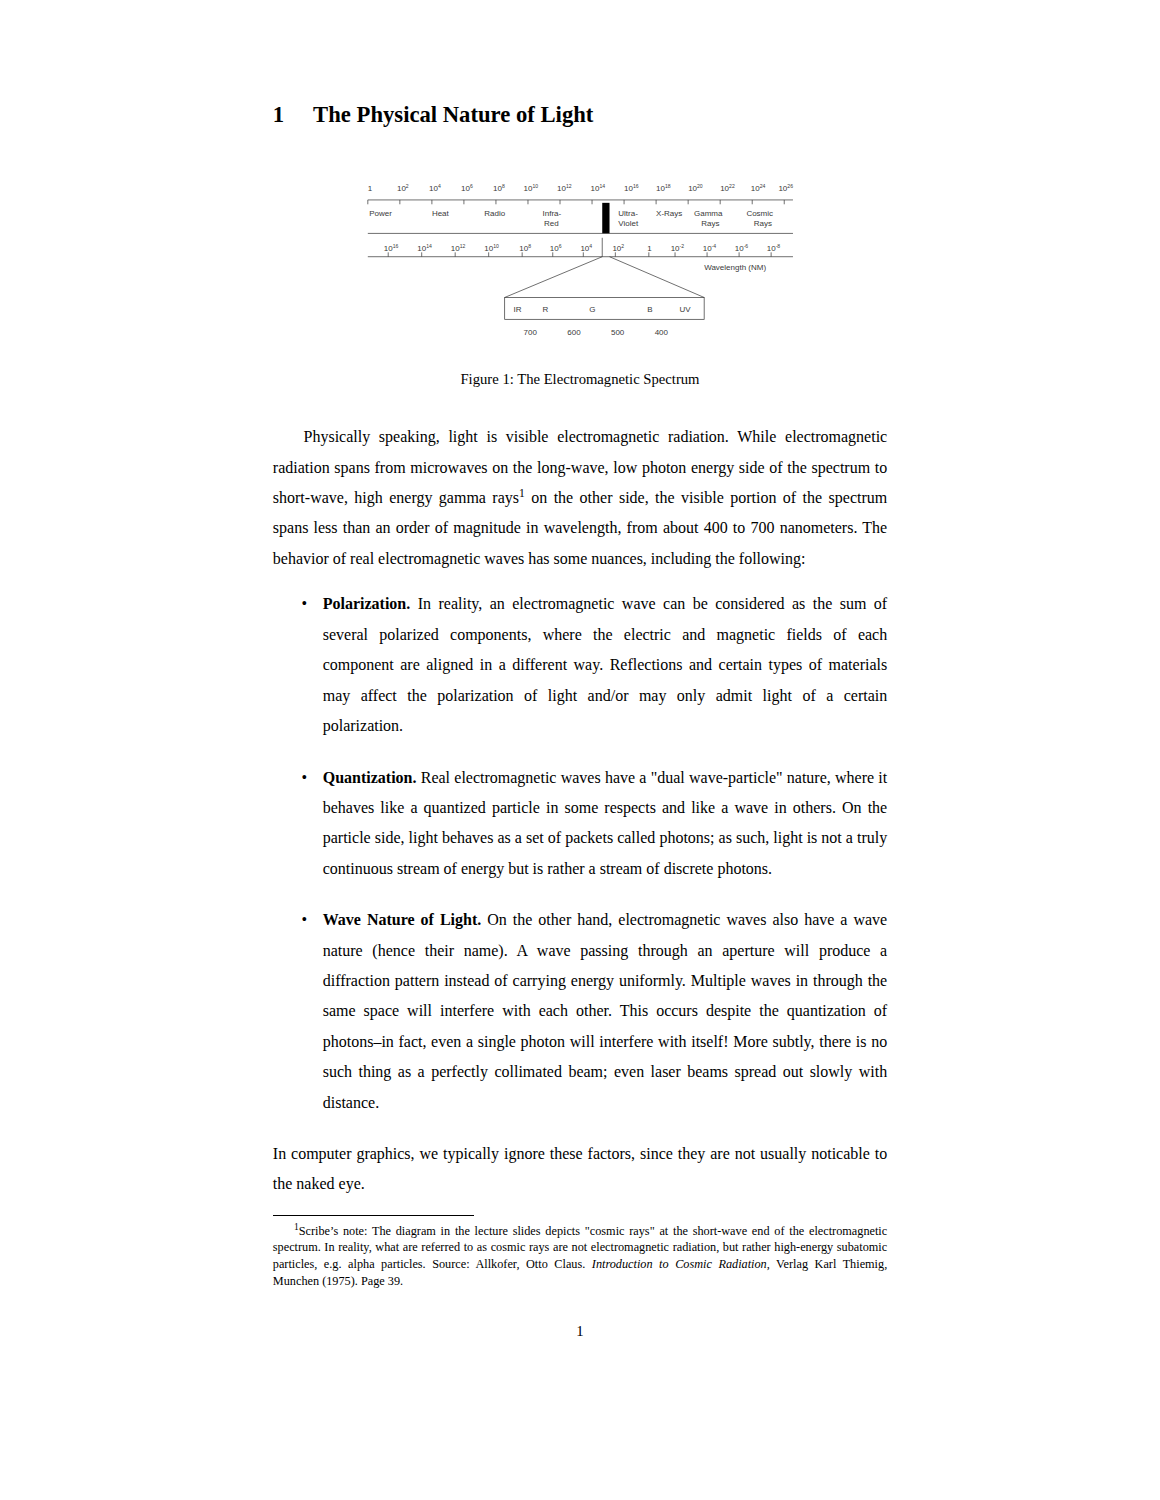1 The Physical Nature of Light
1 102 104 106 108 1010 1012 1014 1016 1018 1020 1022 1024 1026 Power Heat Radio Infra- Red Ultra- Violet X-Rays Gamma Rays Cosmic Rays 1016 1014 1012 1010 108 106 104 102 1 10-2 10-4 10-6 10-8 Wavelength (NM) IR R G B UV 700 600 500 400
Figure 1: The Electromagnetic Spectrum
Physically speaking, light is visible electromagnetic radiation. While electromagnetic radiation spans from microwaves on the long-wave, low photon energy side of the spectrum to short-wave, high energy gamma rays1 on the other side, the visible portion of the spectrum spans less than an order of magnitude in wavelength, from about 400 to 700 nanometers. The behavior of real electromagnetic waves has some nuances, including the following:
Polarization. In reality, an electromagnetic wave can be considered as the sum of several polarized components, where the electric and magnetic fields of each component are aligned in a different way. Reflections and certain types of materials may affect the polarization of light and/or may only admit light of a certain polarization.
Quantization. Real electromagnetic waves have a "dual wave-particle" nature, where it behaves like a quantized particle in some respects and like a wave in others. On the particle side, light behaves as a set of packets called photons; as such, light is not a truly continuous stream of energy but is rather a stream of discrete photons.
Wave Nature of Light. On the other hand, electromagnetic waves also have a wave nature (hence their name). A wave passing through an aperture will produce a diffraction pattern instead of carrying energy uniformly. Multiple waves in through the same space will interfere with each other. This occurs despite the quantization of photons–in fact, even a single photon will interfere with itself! More subtly, there is no such thing as a perfectly collimated beam; even laser beams spread out slowly with distance.
In computer graphics, we typically ignore these factors, since they are not usually noticable to the naked eye.
1 Scribe’s note: The diagram in the lecture slides depicts "cosmic rays" at the short-wave end of the electromagnetic spectrum. In reality, what are referred to as cosmic rays are not electromagnetic radiation, but rather high-energy subatomic particles, e.g. alpha particles. Source: Allkofer, Otto Claus. Introduction to Cosmic Radiation, Verlag Karl Thiemig, Munchen (1975). Page 39.
1